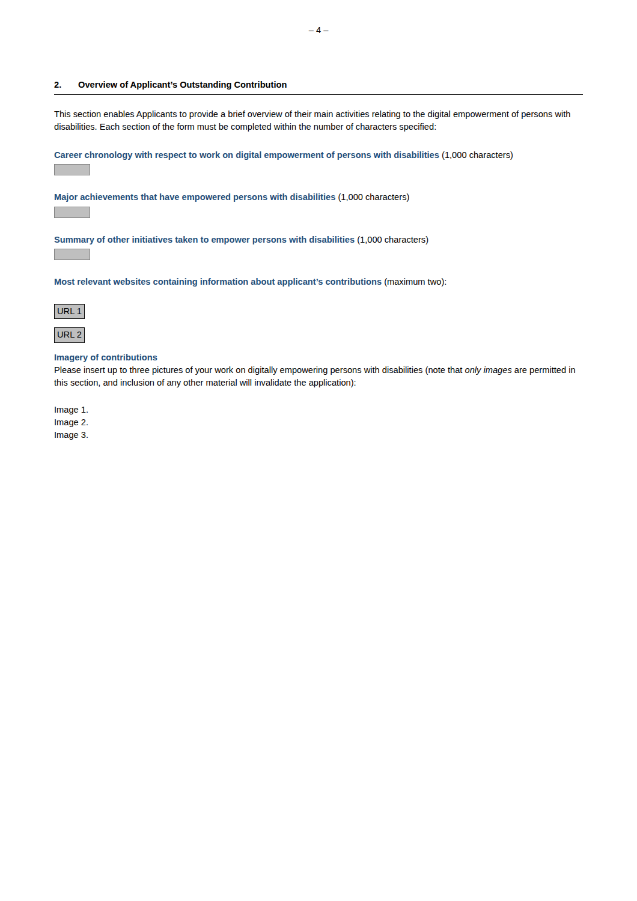– 4 –
2. Overview of Applicant’s Outstanding Contribution
This section enables Applicants to provide a brief overview of their main activities relating to the digital empowerment of persons with disabilities. Each section of the form must be completed within the number of characters specified:
Career chronology with respect to work on digital empowerment of persons with disabilities (1,000 characters)
Major achievements that have empowered persons with disabilities (1,000 characters)
Summary of other initiatives taken to empower persons with disabilities (1,000 characters)
Most relevant websites containing information about applicant’s contributions (maximum two):
URL 1
URL 2
Imagery of contributions
Please insert up to three pictures of your work on digitally empowering persons with disabilities (note that only images are permitted in this section, and inclusion of any other material will invalidate the application):
Image 1.
Image 2.
Image 3.